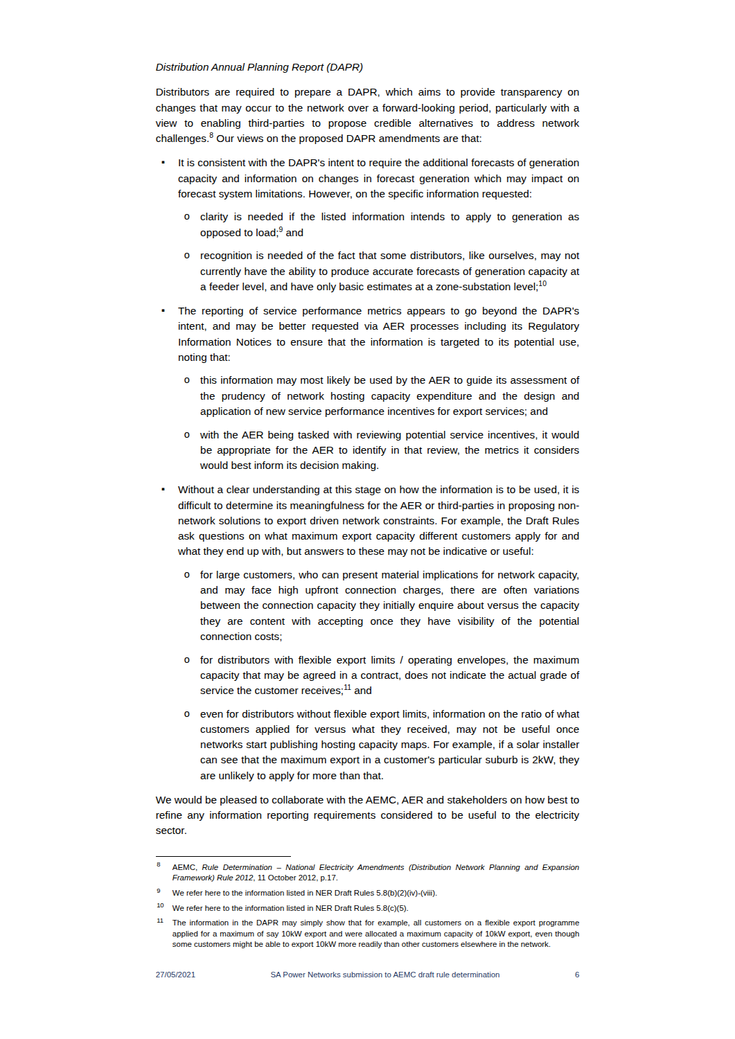Distribution Annual Planning Report (DAPR)
Distributors are required to prepare a DAPR, which aims to provide transparency on changes that may occur to the network over a forward-looking period, particularly with a view to enabling third-parties to propose credible alternatives to address network challenges.8 Our views on the proposed DAPR amendments are that:
It is consistent with the DAPR's intent to require the additional forecasts of generation capacity and information on changes in forecast generation which may impact on forecast system limitations. However, on the specific information requested:
clarity is needed if the listed information intends to apply to generation as opposed to load;9 and
recognition is needed of the fact that some distributors, like ourselves, may not currently have the ability to produce accurate forecasts of generation capacity at a feeder level, and have only basic estimates at a zone-substation level;10
The reporting of service performance metrics appears to go beyond the DAPR's intent, and may be better requested via AER processes including its Regulatory Information Notices to ensure that the information is targeted to its potential use, noting that:
this information may most likely be used by the AER to guide its assessment of the prudency of network hosting capacity expenditure and the design and application of new service performance incentives for export services; and
with the AER being tasked with reviewing potential service incentives, it would be appropriate for the AER to identify in that review, the metrics it considers would best inform its decision making.
Without a clear understanding at this stage on how the information is to be used, it is difficult to determine its meaningfulness for the AER or third-parties in proposing non-network solutions to export driven network constraints. For example, the Draft Rules ask questions on what maximum export capacity different customers apply for and what they end up with, but answers to these may not be indicative or useful:
for large customers, who can present material implications for network capacity, and may face high upfront connection charges, there are often variations between the connection capacity they initially enquire about versus the capacity they are content with accepting once they have visibility of the potential connection costs;
for distributors with flexible export limits / operating envelopes, the maximum capacity that may be agreed in a contract, does not indicate the actual grade of service the customer receives;11 and
even for distributors without flexible export limits, information on the ratio of what customers applied for versus what they received, may not be useful once networks start publishing hosting capacity maps. For example, if a solar installer can see that the maximum export in a customer's particular suburb is 2kW, they are unlikely to apply for more than that.
We would be pleased to collaborate with the AEMC, AER and stakeholders on how best to refine any information reporting requirements considered to be useful to the electricity sector.
AEMC, Rule Determination – National Electricity Amendments (Distribution Network Planning and Expansion Framework) Rule 2012, 11 October 2012, p.17.
We refer here to the information listed in NER Draft Rules 5.8(b)(2)(iv)-(viii).
We refer here to the information listed in NER Draft Rules 5.8(c)(5).
The information in the DAPR may simply show that for example, all customers on a flexible export programme applied for a maximum of say 10kW export and were allocated a maximum capacity of 10kW export, even though some customers might be able to export 10kW more readily than other customers elsewhere in the network.
27/05/2021 SA Power Networks submission to AEMC draft rule determination 6